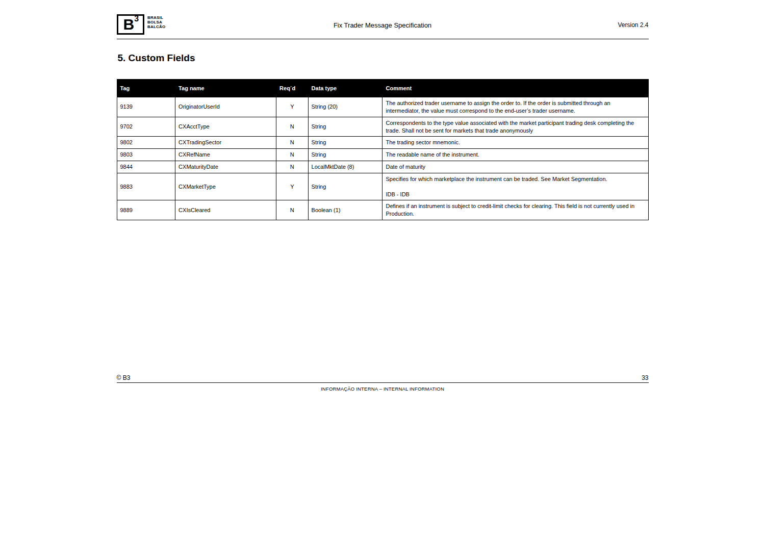B3 BRASIL
BOLSA
BALCÃO
Fix Trader Message Specification
Version 2.4
5. Custom Fields
| Tag | Tag name | Req´d | Data type | Comment |
| --- | --- | --- | --- | --- |
| 9139 | OriginatorUserId | Y | String (20) | The authorized trader username to assign the order to. If the order is submitted through an intermediator, the value must correspond to the end-user’s trader username. |
| 9702 | CXAcctType | N | String | Correspondents to the type value associated with the market participant trading desk completing the trade. Shall not be sent for markets that trade anonymously |
| 9802 | CXTradingSector | N | String | The trading sector mnemonic. |
| 9803 | CXRefName | N | String | The readable name of the instrument. |
| 9844 | CXMaturityDate | N | LocalMktDate (8) | Date of maturity |
| 9883 | CXMarketType | Y | String | Specifies for which marketplace the instrument can be traded. See Market Segmentation. IDB - IDB |
| 9889 | CXIsCleared | N | Boolean (1) | Defines if an instrument is subject to credit-limit checks for clearing. This field is not currently used in Production. |
© B3 33
INFORMAÇÃO INTERNA – INTERNAL INFORMATION